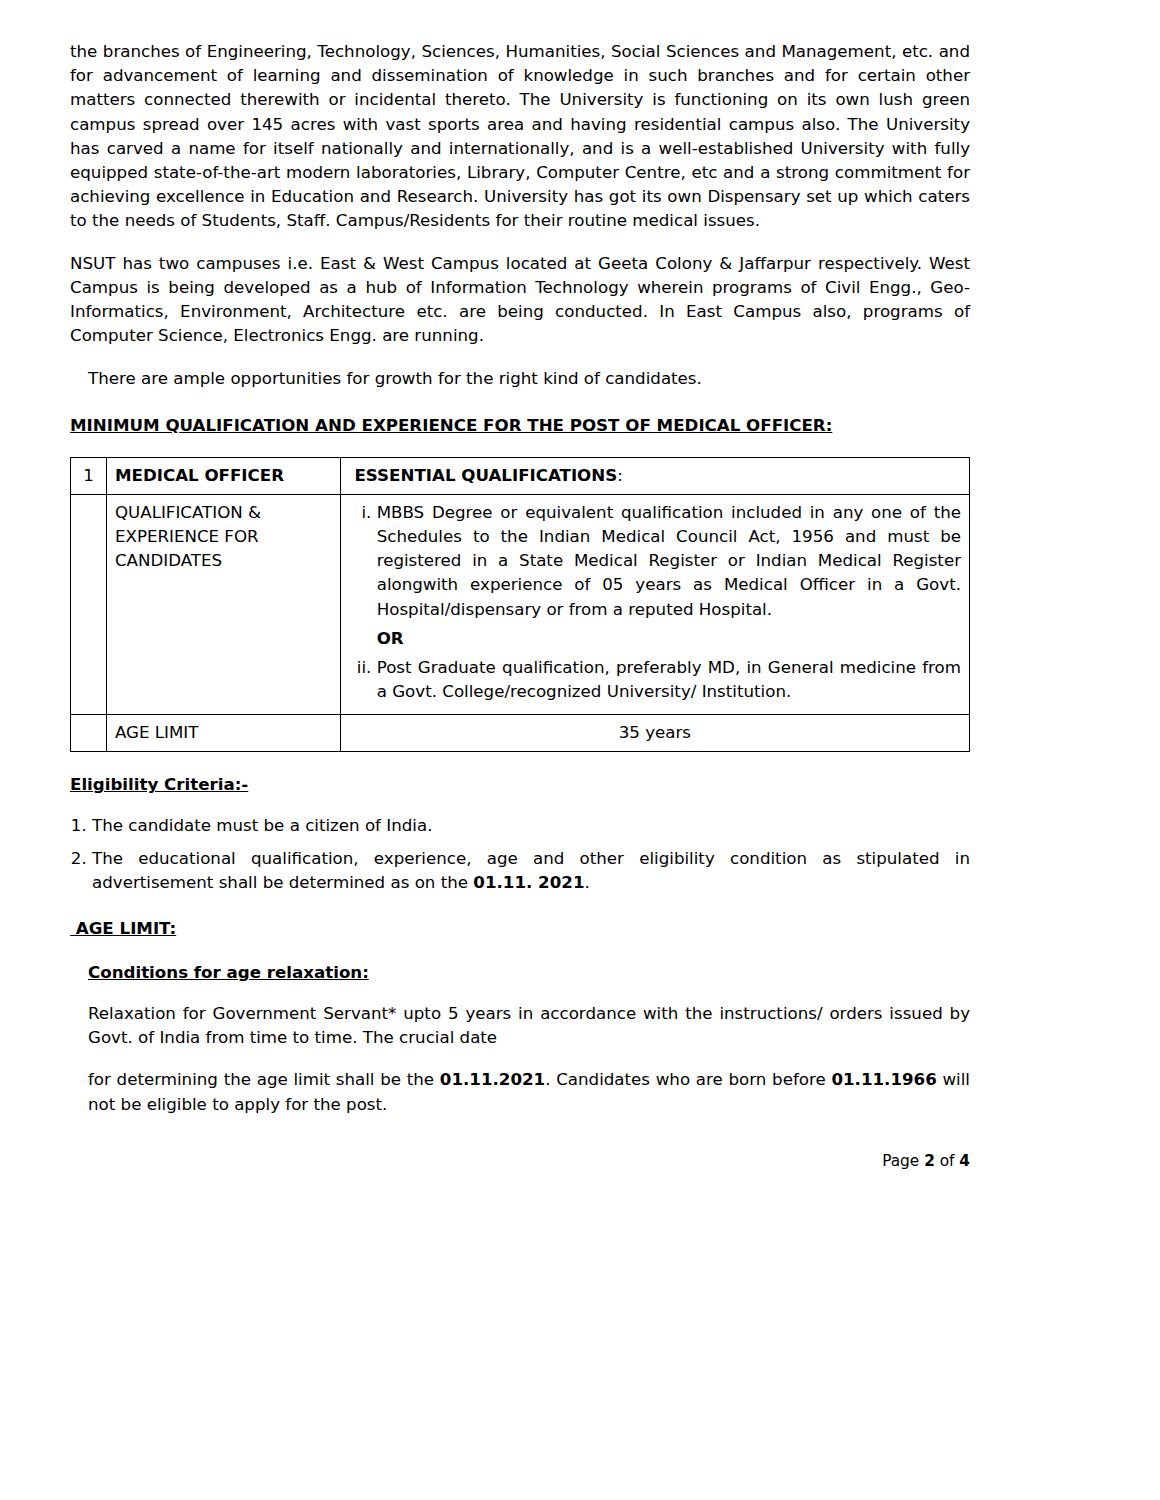the branches of Engineering, Technology, Sciences, Humanities, Social Sciences and Management, etc. and for advancement of learning and dissemination of knowledge in such branches and for certain other matters connected therewith or incidental thereto. The University is functioning on its own lush green campus spread over 145 acres with vast sports area and having residential campus also. The University has carved a name for itself nationally and internationally, and is a well-established University with fully equipped state-of-the-art modern laboratories, Library, Computer Centre, etc and a strong commitment for achieving excellence in Education and Research. University has got its own Dispensary set up which caters to the needs of Students, Staff. Campus/Residents for their routine medical issues.
NSUT has two campuses i.e. East & West Campus located at Geeta Colony & Jaffarpur respectively. West Campus is being developed as a hub of Information Technology wherein programs of Civil Engg., Geo-Informatics, Environment, Architecture etc. are being conducted. In East Campus also, programs of Computer Science, Electronics Engg. are running.
There are ample opportunities for growth for the right kind of candidates.
MINIMUM QUALIFICATION AND EXPERIENCE FOR THE POST OF MEDICAL OFFICER:
| 1 | MEDICAL OFFICER | ESSENTIAL QUALIFICATIONS : |
| | QUALIFICATION & EXPERIENCE FOR CANDIDATES | MBBS Degree or equivalent qualification included in any one of the Schedules to the Indian Medical Council Act, 1956 and must be registered in a State Medical Register or Indian Medical Register alongwith experience of 05 years as Medical Officer in a Govt. Hospital/dispensary or from a reputed Hospital. OR Post Graduate qualification, preferably MD, in General medicine from a Govt. College/recognized University/ Institution. |
| | AGE LIMIT | 35 years |
Eligibility Criteria:-
The candidate must be a citizen of India.
The educational qualification, experience, age and other eligibility condition as stipulated in advertisement shall be determined as on the 01.11. 2021.
AGE LIMIT:
Conditions for age relaxation:
Relaxation for Government Servant* upto 5 years in accordance with the instructions/ orders issued by Govt. of India from time to time. The crucial date
for determining the age limit shall be the 01.11.2021. Candidates who are born before 01.11.1966 will not be eligible to apply for the post.
Page 2 of 4